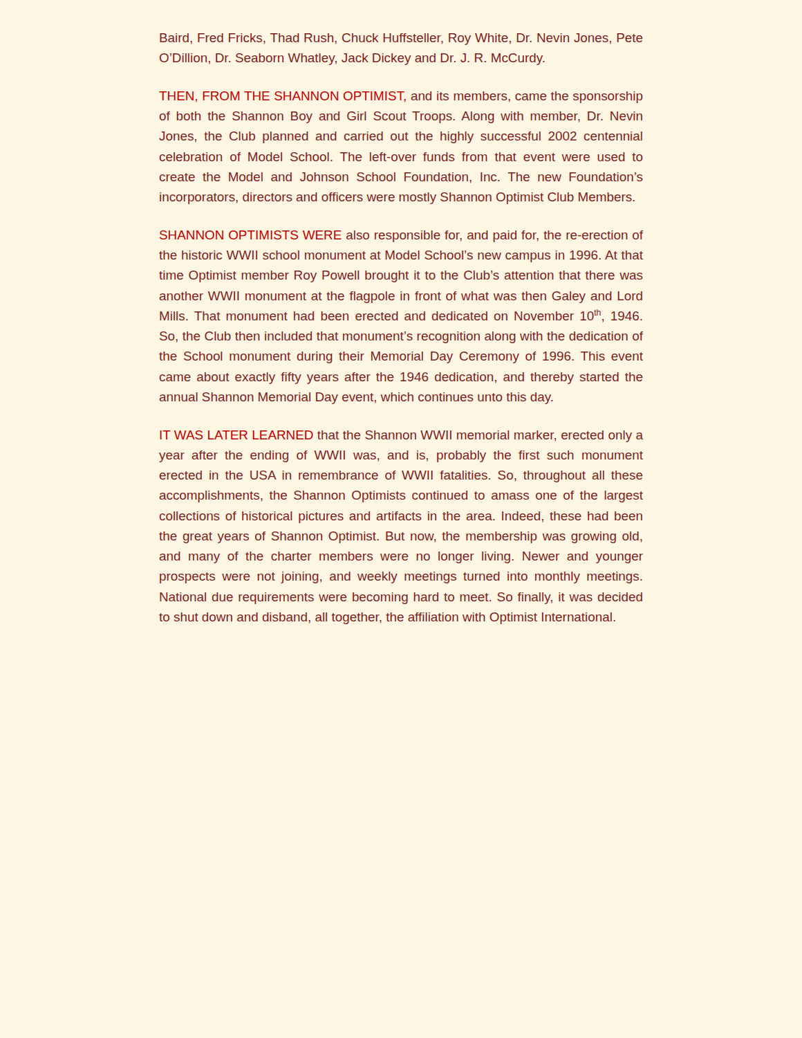Baird, Fred Fricks, Thad Rush, Chuck Huffsteller, Roy White, Dr. Nevin Jones, Pete O’Dillion, Dr. Seaborn Whatley, Jack Dickey and Dr. J. R. McCurdy.
THEN, FROM THE SHANNON OPTIMIST, and its members, came the sponsorship of both the Shannon Boy and Girl Scout Troops. Along with member, Dr. Nevin Jones, the Club planned and carried out the highly successful 2002 centennial celebration of Model School. The left-over funds from that event were used to create the Model and Johnson School Foundation, Inc. The new Foundation’s incorporators, directors and officers were mostly Shannon Optimist Club Members.
SHANNON OPTIMISTS WERE also responsible for, and paid for, the re-erection of the historic WWII school monument at Model School’s new campus in 1996. At that time Optimist member Roy Powell brought it to the Club’s attention that there was another WWII monument at the flagpole in front of what was then Galey and Lord Mills. That monument had been erected and dedicated on November 10th, 1946. So, the Club then included that monument’s recognition along with the dedication of the School monument during their Memorial Day Ceremony of 1996. This event came about exactly fifty years after the 1946 dedication, and thereby started the annual Shannon Memorial Day event, which continues unto this day.
IT WAS LATER LEARNED that the Shannon WWII memorial marker, erected only a year after the ending of WWII was, and is, probably the first such monument erected in the USA in remembrance of WWII fatalities. So, throughout all these accomplishments, the Shannon Optimists continued to amass one of the largest collections of historical pictures and artifacts in the area. Indeed, these had been the great years of Shannon Optimist. But now, the membership was growing old, and many of the charter members were no longer living. Newer and younger prospects were not joining, and weekly meetings turned into monthly meetings. National due requirements were becoming hard to meet. So finally, it was decided to shut down and disband, all together, the affiliation with Optimist International.